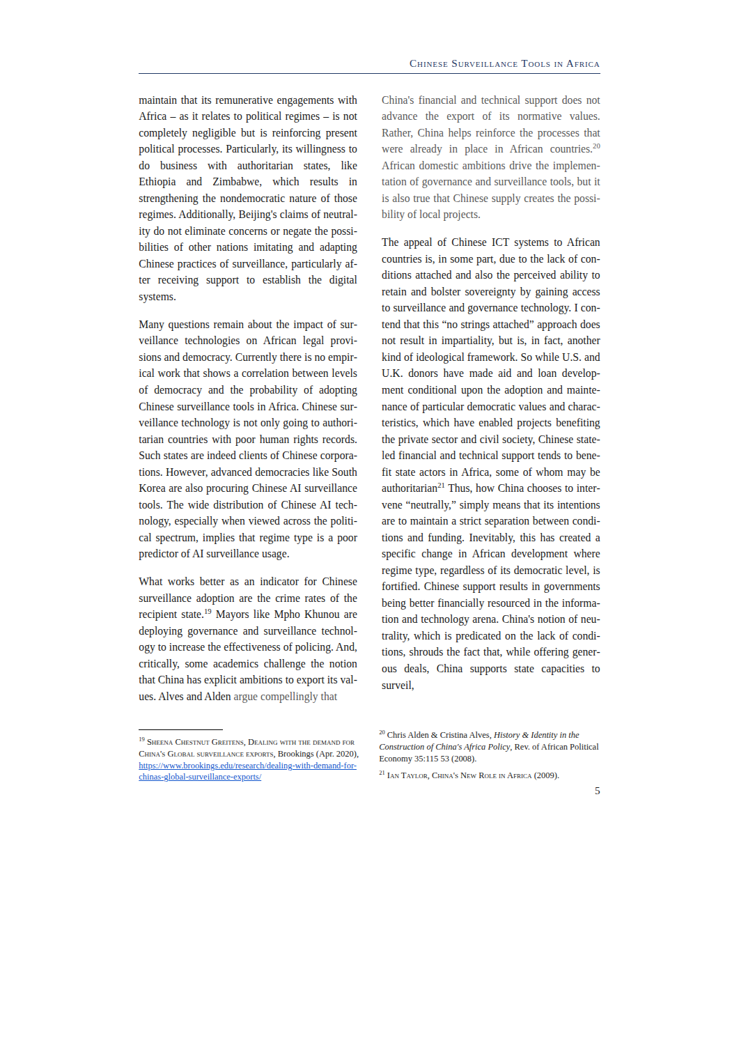Chinese Surveillance Tools in Africa
maintain that its remunerative engagements with Africa – as it relates to political regimes – is not completely negligible but is reinforcing present political processes. Particularly, its willingness to do business with authoritarian states, like Ethiopia and Zimbabwe, which results in strengthening the nondemocratic nature of those regimes. Additionally, Beijing's claims of neutrality do not eliminate concerns or negate the possibilities of other nations imitating and adapting Chinese practices of surveillance, particularly after receiving support to establish the digital systems.
Many questions remain about the impact of surveillance technologies on African legal provisions and democracy. Currently there is no empirical work that shows a correlation between levels of democracy and the probability of adopting Chinese surveillance tools in Africa. Chinese surveillance technology is not only going to authoritarian countries with poor human rights records. Such states are indeed clients of Chinese corporations. However, advanced democracies like South Korea are also procuring Chinese AI surveillance tools. The wide distribution of Chinese AI technology, especially when viewed across the political spectrum, implies that regime type is a poor predictor of AI surveillance usage.
What works better as an indicator for Chinese surveillance adoption are the crime rates of the recipient state.19 Mayors like Mpho Khunou are deploying governance and surveillance technology to increase the effectiveness of policing. And, critically, some academics challenge the notion that China has explicit ambitions to export its values. Alves and Alden argue compellingly that
China's financial and technical support does not advance the export of its normative values. Rather, China helps reinforce the processes that were already in place in African countries.20 African domestic ambitions drive the implementation of governance and surveillance tools, but it is also true that Chinese supply creates the possibility of local projects.
The appeal of Chinese ICT systems to African countries is, in some part, due to the lack of conditions attached and also the perceived ability to retain and bolster sovereignty by gaining access to surveillance and governance technology. I contend that this “no strings attached” approach does not result in impartiality, but is, in fact, another kind of ideological framework. So while U.S. and U.K. donors have made aid and loan development conditional upon the adoption and maintenance of particular democratic values and characteristics, which have enabled projects benefiting the private sector and civil society, Chinese state-led financial and technical support tends to benefit state actors in Africa, some of whom may be authoritarian21 Thus, how China chooses to intervene “neutrally,” simply means that its intentions are to maintain a strict separation between conditions and funding. Inevitably, this has created a specific change in African development where regime type, regardless of its democratic level, is fortified. Chinese support results in governments being better financially resourced in the information and technology arena. China's notion of neutrality, which is predicated on the lack of conditions, shrouds the fact that, while offering generous deals, China supports state capacities to surveil,
19 Sheena Chestnut Greitens, Dealing with the demand for China's Global surveillance exports, Brookings (Apr. 2020), https://www.brookings.edu/research/dealing-with-demand-for-chinas-global-surveillance-exports/
20 Chris Alden & Cristina Alves, History & Identity in the Construction of China's Africa Policy, Rev. of African Political Economy 35:115 53 (2008).
21 Ian Taylor, China's New Role in Africa (2009).
5